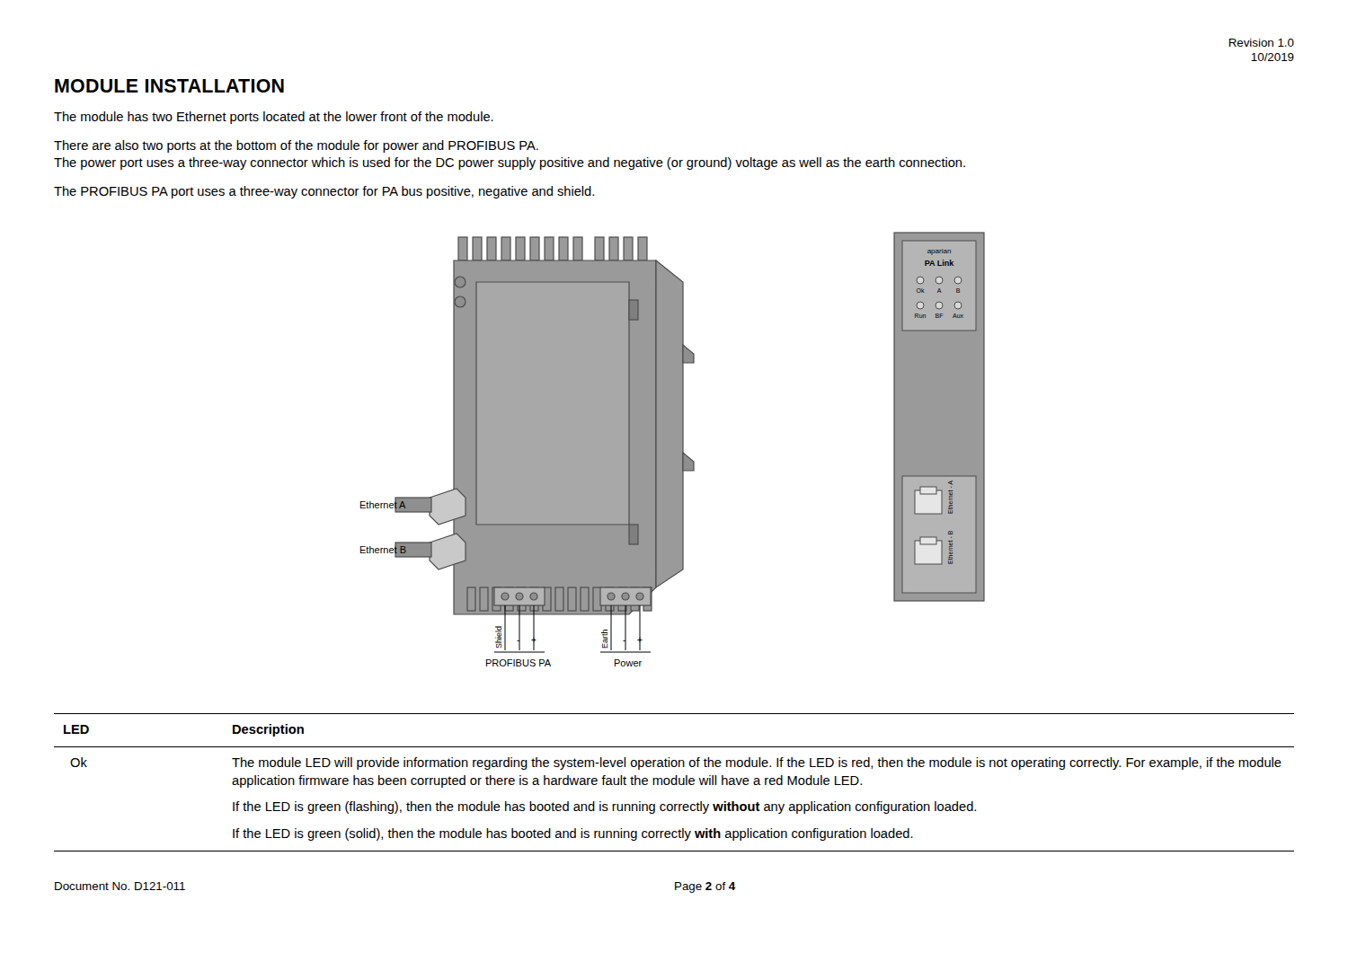Revision 1.0
10/2019
MODULE INSTALLATION
The module has two Ethernet ports located at the lower front of the module.
There are also two ports at the bottom of the module for power and PROFIBUS PA.
The power port uses a three-way connector which is used for the DC power supply positive and negative (or ground) voltage as well as the earth connection.
The PROFIBUS PA port uses a three-way connector for PA bus positive, negative and shield.
Ethernet A Ethernet B Shield - + PROFIBUS PA Earth - + Power aparian PA Link Ok A B Run BF Aux Ethernet - A Ethernet - B
| LED | Description |
| --- | --- |
| Ok | The module LED will provide information regarding the system-level operation of the module. If the LED is red, then the module is not operating correctly. For example, if the module application firmware has been corrupted or there is a hardware fault the module will have a red Module LED. If the LED is green (flashing), then the module has booted and is running correctly without any application configuration loaded. If the LED is green (solid), then the module has booted and is running correctly with application configuration loaded. |
Document No. D121-011
Page 2 of 4